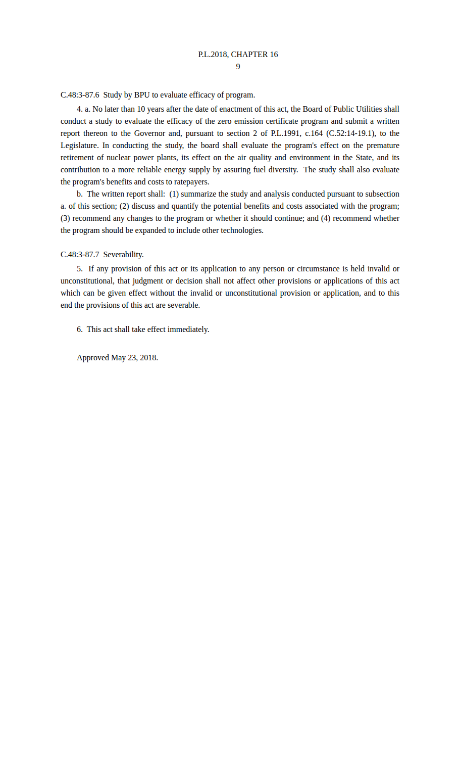P.L.2018, CHAPTER 16
9
C.48:3-87.6 Study by BPU to evaluate efficacy of program.
4. a. No later than 10 years after the date of enactment of this act, the Board of Public Utilities shall conduct a study to evaluate the efficacy of the zero emission certificate program and submit a written report thereon to the Governor and, pursuant to section 2 of P.L.1991, c.164 (C.52:14-19.1), to the Legislature. In conducting the study, the board shall evaluate the program's effect on the premature retirement of nuclear power plants, its effect on the air quality and environment in the State, and its contribution to a more reliable energy supply by assuring fuel diversity. The study shall also evaluate the program's benefits and costs to ratepayers.
b. The written report shall: (1) summarize the study and analysis conducted pursuant to subsection a. of this section; (2) discuss and quantify the potential benefits and costs associated with the program; (3) recommend any changes to the program or whether it should continue; and (4) recommend whether the program should be expanded to include other technologies.
C.48:3-87.7 Severability.
5. If any provision of this act or its application to any person or circumstance is held invalid or unconstitutional, that judgment or decision shall not affect other provisions or applications of this act which can be given effect without the invalid or unconstitutional provision or application, and to this end the provisions of this act are severable.
6. This act shall take effect immediately.
Approved May 23, 2018.